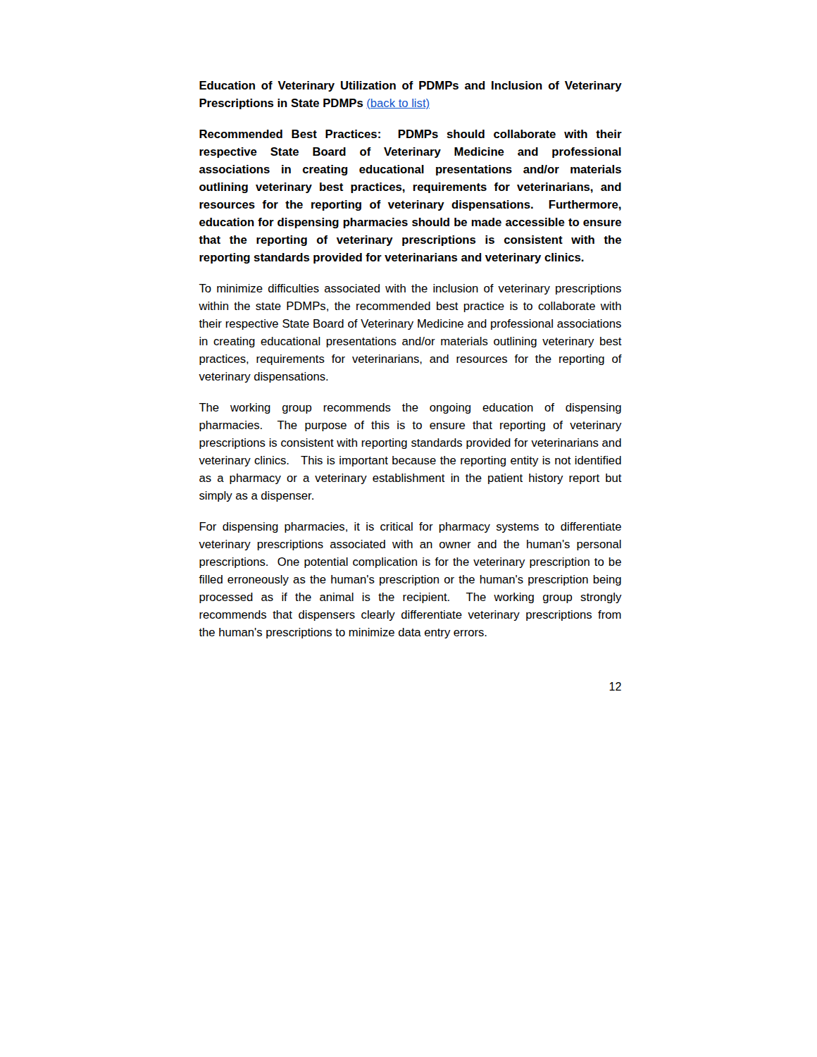Education of Veterinary Utilization of PDMPs and Inclusion of Veterinary Prescriptions in State PDMPs (back to list)
Recommended Best Practices: PDMPs should collaborate with their respective State Board of Veterinary Medicine and professional associations in creating educational presentations and/or materials outlining veterinary best practices, requirements for veterinarians, and resources for the reporting of veterinary dispensations. Furthermore, education for dispensing pharmacies should be made accessible to ensure that the reporting of veterinary prescriptions is consistent with the reporting standards provided for veterinarians and veterinary clinics.
To minimize difficulties associated with the inclusion of veterinary prescriptions within the state PDMPs, the recommended best practice is to collaborate with their respective State Board of Veterinary Medicine and professional associations in creating educational presentations and/or materials outlining veterinary best practices, requirements for veterinarians, and resources for the reporting of veterinary dispensations.
The working group recommends the ongoing education of dispensing pharmacies. The purpose of this is to ensure that reporting of veterinary prescriptions is consistent with reporting standards provided for veterinarians and veterinary clinics. This is important because the reporting entity is not identified as a pharmacy or a veterinary establishment in the patient history report but simply as a dispenser.
For dispensing pharmacies, it is critical for pharmacy systems to differentiate veterinary prescriptions associated with an owner and the human's personal prescriptions. One potential complication is for the veterinary prescription to be filled erroneously as the human's prescription or the human's prescription being processed as if the animal is the recipient. The working group strongly recommends that dispensers clearly differentiate veterinary prescriptions from the human's prescriptions to minimize data entry errors.
12